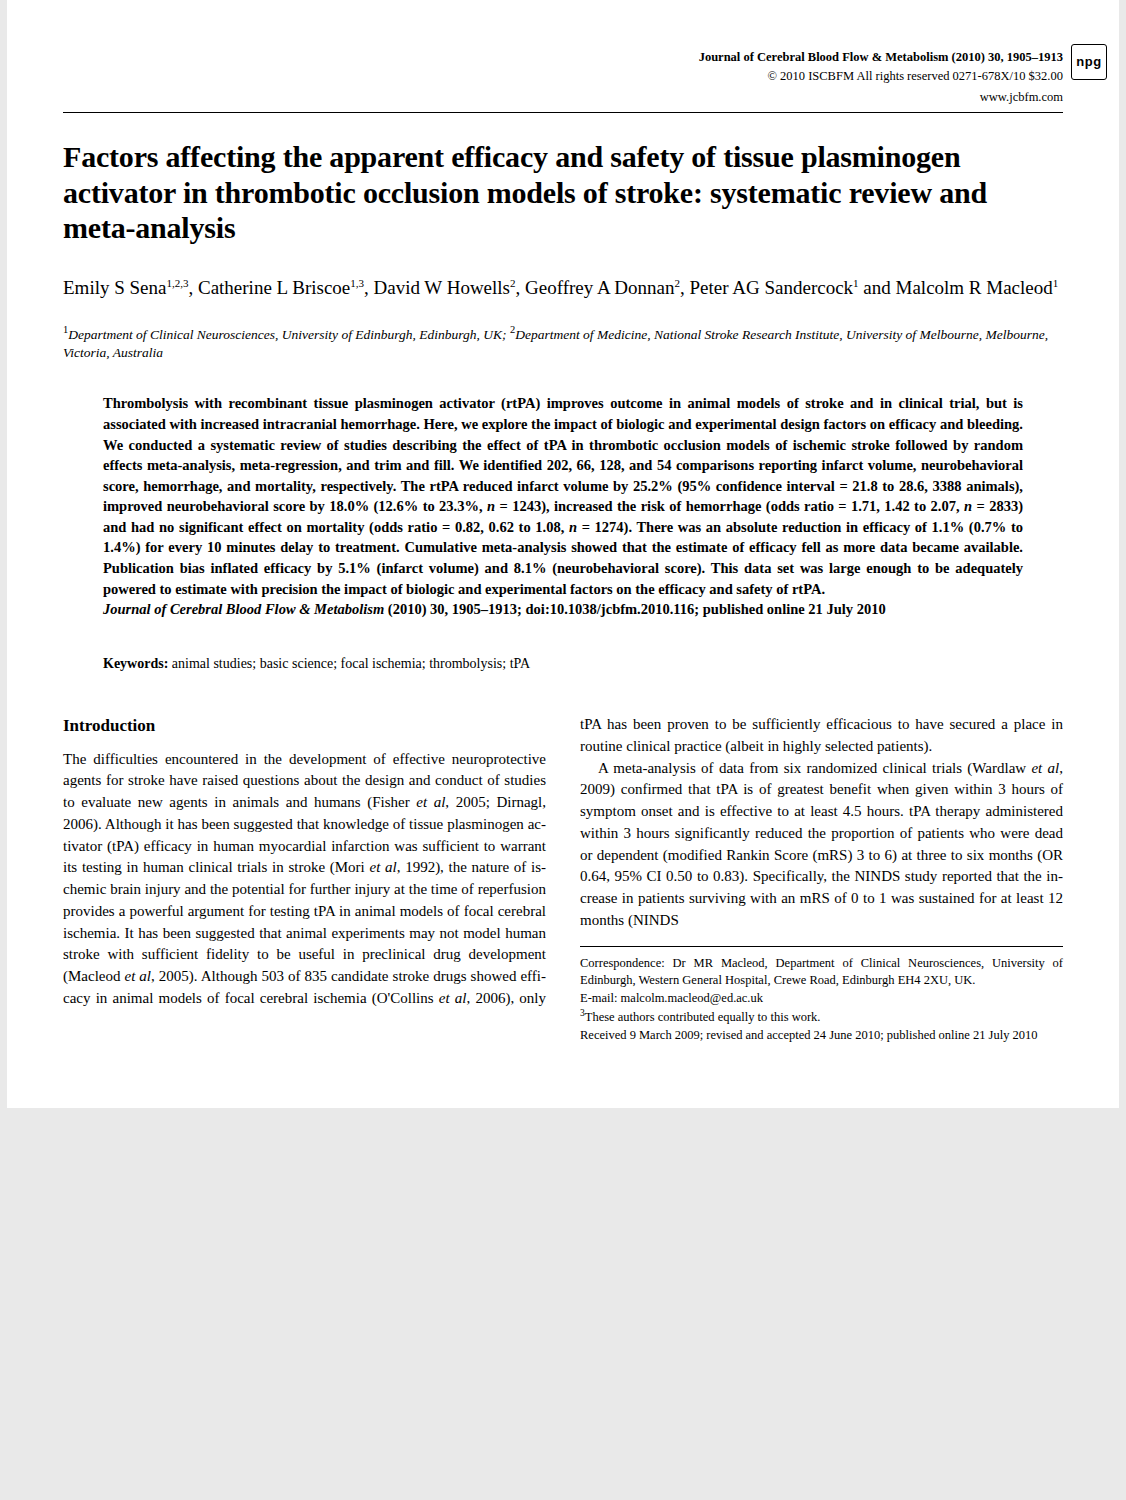npg
Journal of Cerebral Blood Flow & Metabolism (2010) 30, 1905–1913
© 2010 ISCBFM All rights reserved 0271-678X/10 $32.00
www.jcbfm.com
Factors affecting the apparent efficacy and safety of tissue plasminogen activator in thrombotic occlusion models of stroke: systematic review and meta-analysis
Emily S Sena1,2,3, Catherine L Briscoe1,3, David W Howells2, Geoffrey A Donnan2, Peter AG Sandercock1 and Malcolm R Macleod1
1Department of Clinical Neurosciences, University of Edinburgh, Edinburgh, UK; 2Department of Medicine, National Stroke Research Institute, University of Melbourne, Melbourne, Victoria, Australia
Thrombolysis with recombinant tissue plasminogen activator (rtPA) improves outcome in animal models of stroke and in clinical trial, but is associated with increased intracranial hemorrhage. Here, we explore the impact of biologic and experimental design factors on efficacy and bleeding. We conducted a systematic review of studies describing the effect of tPA in thrombotic occlusion models of ischemic stroke followed by random effects meta-analysis, meta-regression, and trim and fill. We identified 202, 66, 128, and 54 comparisons reporting infarct volume, neurobehavioral score, hemorrhage, and mortality, respectively. The rtPA reduced infarct volume by 25.2% (95% confidence interval = 21.8 to 28.6, 3388 animals), improved neurobehavioral score by 18.0% (12.6% to 23.3%, n = 1243), increased the risk of hemorrhage (odds ratio = 1.71, 1.42 to 2.07, n = 2833) and had no significant effect on mortality (odds ratio = 0.82, 0.62 to 1.08, n = 1274). There was an absolute reduction in efficacy of 1.1% (0.7% to 1.4%) for every 10 minutes delay to treatment. Cumulative meta-analysis showed that the estimate of efficacy fell as more data became available. Publication bias inflated efficacy by 5.1% (infarct volume) and 8.1% (neurobehavioral score). This data set was large enough to be adequately powered to estimate with precision the impact of biologic and experimental factors on the efficacy and safety of rtPA.
Journal of Cerebral Blood Flow & Metabolism (2010) 30, 1905–1913; doi:10.1038/jcbfm.2010.116; published online 21 July 2010
Keywords: animal studies; basic science; focal ischemia; thrombolysis; tPA
Introduction
The difficulties encountered in the development of effective neuroprotective agents for stroke have raised questions about the design and conduct of studies to evaluate new agents in animals and humans (Fisher et al, 2005; Dirnagl, 2006). Although it has been suggested that knowledge of tissue plasminogen activator (tPA) efficacy in human myocardial infarction was sufficient to warrant its testing in human clinical trials in stroke (Mori et al, 1992), the nature of ischemic brain injury and the potential for further injury at the time of reperfusion provides a powerful argument for testing tPA in animal models of focal cerebral ischemia. It has been suggested that animal experiments may not model human stroke with sufficient fidelity to be useful in preclinical drug development (Macleod et al, 2005). Although 503 of 835 candidate stroke drugs showed efficacy in animal models of focal cerebral ischemia (O'Collins et al, 2006), only tPA has been proven to be sufficiently efficacious to have secured a place in routine clinical practice (albeit in highly selected patients).
A meta-analysis of data from six randomized clinical trials (Wardlaw et al, 2009) confirmed that tPA is of greatest benefit when given within 3 hours of symptom onset and is effective to at least 4.5 hours. tPA therapy administered within 3 hours significantly reduced the proportion of patients who were dead or dependent (modified Rankin Score (mRS) 3 to 6) at three to six months (OR 0.64, 95% CI 0.50 to 0.83). Specifically, the NINDS study reported that the increase in patients surviving with an mRS of 0 to 1 was sustained for at least 12 months (NINDS
Correspondence: Dr MR Macleod, Department of Clinical Neurosciences, University of Edinburgh, Western General Hospital, Crewe Road, Edinburgh EH4 2XU, UK.
E-mail: malcolm.macleod@ed.ac.uk
3These authors contributed equally to this work.
Received 9 March 2009; revised and accepted 24 June 2010; published online 21 July 2010